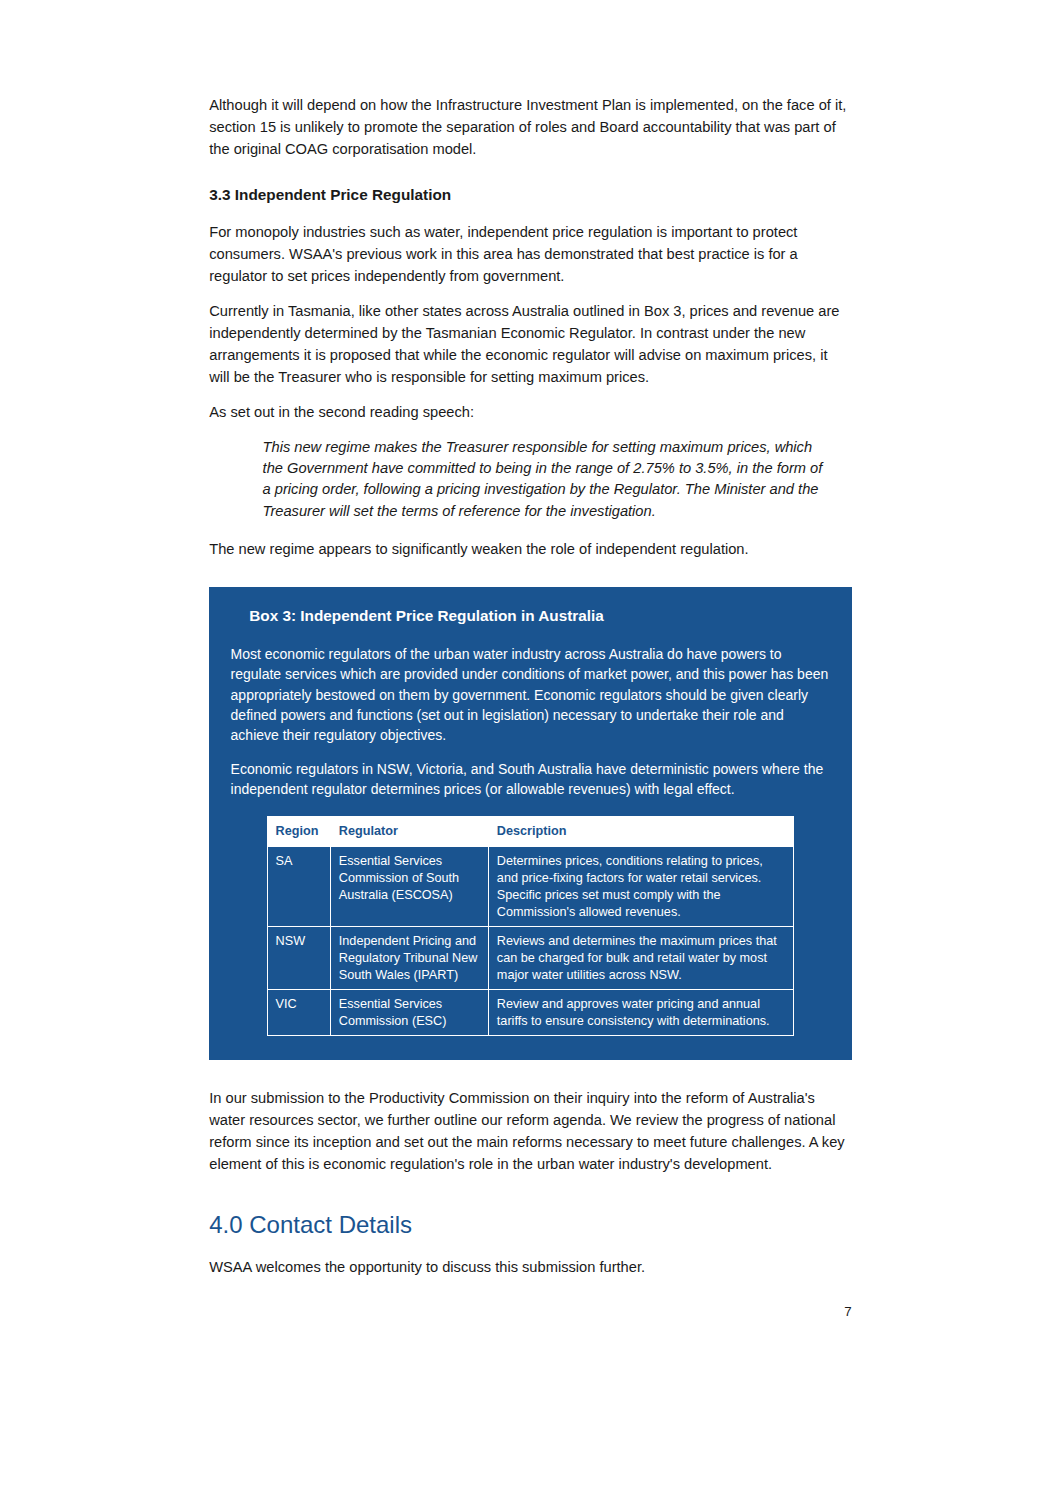Although it will depend on how the Infrastructure Investment Plan is implemented, on the face of it, section 15 is unlikely to promote the separation of roles and Board accountability that was part of the original COAG corporatisation model.
3.3 Independent Price Regulation
For monopoly industries such as water, independent price regulation is important to protect consumers. WSAA's previous work in this area has demonstrated that best practice is for a regulator to set prices independently from government.
Currently in Tasmania, like other states across Australia outlined in Box 3, prices and revenue are independently determined by the Tasmanian Economic Regulator. In contrast under the new arrangements it is proposed that while the economic regulator will advise on maximum prices, it will be the Treasurer who is responsible for setting maximum prices.
As set out in the second reading speech:
This new regime makes the Treasurer responsible for setting maximum prices, which the Government have committed to being in the range of 2.75% to 3.5%, in the form of a pricing order, following a pricing investigation by the Regulator. The Minister and the Treasurer will set the terms of reference for the investigation.
The new regime appears to significantly weaken the role of independent regulation.
Box 3: Independent Price Regulation in Australia
Most economic regulators of the urban water industry across Australia do have powers to regulate services which are provided under conditions of market power, and this power has been appropriately bestowed on them by government. Economic regulators should be given clearly defined powers and functions (set out in legislation) necessary to undertake their role and achieve their regulatory objectives.
Economic regulators in NSW, Victoria, and South Australia have deterministic powers where the independent regulator determines prices (or allowable revenues) with legal effect.
| Region | Regulator | Description |
| --- | --- | --- |
| SA | Essential Services Commission of South Australia (ESCOSA) | Determines prices, conditions relating to prices, and price-fixing factors for water retail services. Specific prices set must comply with the Commission's allowed revenues. |
| NSW | Independent Pricing and Regulatory Tribunal New South Wales (IPART) | Reviews and determines the maximum prices that can be charged for bulk and retail water by most major water utilities across NSW. |
| VIC | Essential Services Commission (ESC) | Review and approves water pricing and annual tariffs to ensure consistency with determinations. |
In our submission to the Productivity Commission on their inquiry into the reform of Australia's water resources sector, we further outline our reform agenda. We review the progress of national reform since its inception and set out the main reforms necessary to meet future challenges. A key element of this is economic regulation's role in the urban water industry's development.
4.0 Contact Details
WSAA welcomes the opportunity to discuss this submission further.
7